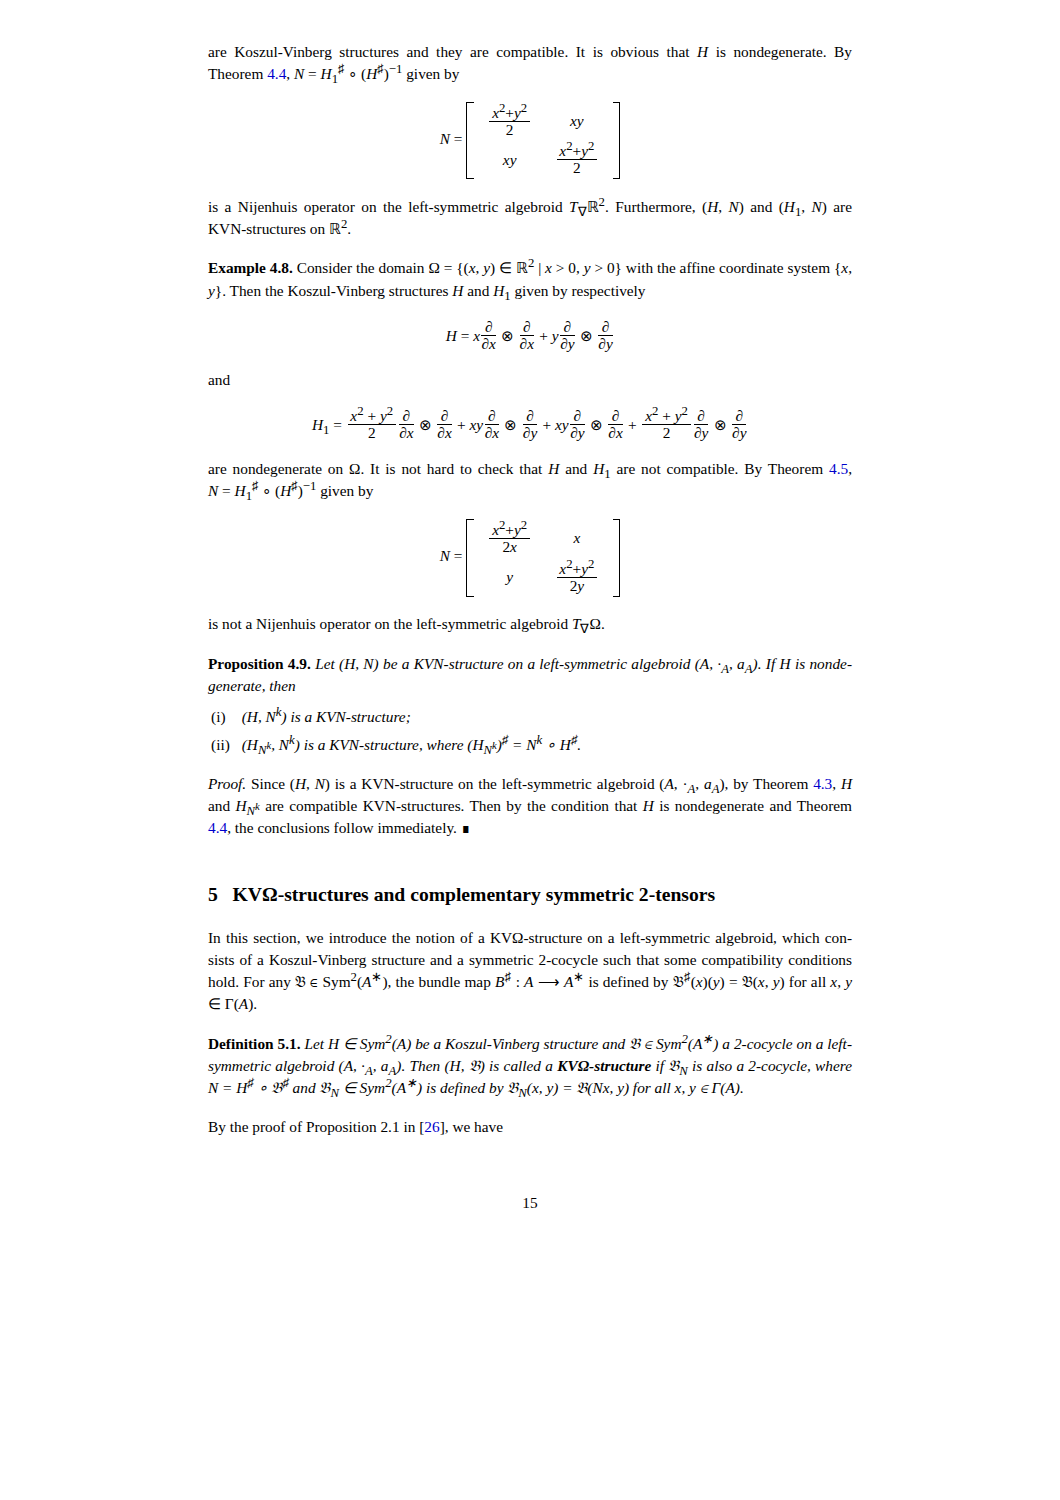are Koszul-Vinberg structures and they are compatible. It is obvious that H is nondegenerate. By Theorem 4.4, N = H1♯ ∘ (H♯)−1 given by
N =
| x 2 + y 2 2 | xy |
| xy | x 2 + y 2 2 |
is a Nijenhuis operator on the left-symmetric algebroid T∇ℝ2. Furthermore, (H, N) and (H1, N) are KVN-structures on ℝ2.
Example 4.8. Consider the domain Ω = {(x, y) ∈ ℝ2 | x > 0, y > 0} with the affine coordinate system {x, y}. Then the Koszul-Vinberg structures H and H1 given by respectively
H = x∂∂x ⊗ ∂∂x + y∂∂y ⊗ ∂∂y
and
H1 = x2 + y22∂∂x ⊗ ∂∂x + xy∂∂x ⊗ ∂∂y + xy∂∂y ⊗ ∂∂x + x2 + y22∂∂y ⊗ ∂∂y
are nondegenerate on Ω. It is not hard to check that H and H1 are not compatible. By Theorem 4.5, N = H1♯ ∘ (H♯)−1 given by
N =
| x 2 + y 2 2 x | x |
| y | x 2 + y 2 2 y |
is not a Nijenhuis operator on the left-symmetric algebroid T∇Ω.
Proposition 4.9. Let (H, N) be a KVN-structure on a left-symmetric algebroid (A, ·A, aA). If H is nondegenerate, then
(i) (H, Nk) is a KVN-structure;
(ii) (HNk, Nk) is a KVN-structure, where (HNk)♯ = Nk ∘ H♯.
Proof. Since (H, N) is a KVN-structure on the left-symmetric algebroid (A, ·A, aA), by Theorem 4.3, H and HNk are compatible KVN-structures. Then by the condition that H is nondegenerate and Theorem 4.4, the conclusions follow immediately. ∎
5 KVΩ-structures and complementary symmetric 2-tensors
In this section, we introduce the notion of a KVΩ-structure on a left-symmetric algebroid, which consists of a Koszul-Vinberg structure and a symmetric 2-cocycle such that some compatibility conditions hold. For any 𝔅 ∈ Sym2(A∗), the bundle map B♯ : A ⟶ A∗ is defined by 𝔅♯(x)(y) = 𝔅(x, y) for all x, y ∈ Γ(A).
Definition 5.1. Let H ∈ Sym2(A) be a Koszul-Vinberg structure and 𝔅 ∈ Sym2(A∗) a 2-cocycle on a left-symmetric algebroid (A, ·A, aA). Then (H, 𝔅) is called a KVΩ-structure if 𝔅N is also a 2-cocycle, where N = H♯ ∘ 𝔅♯ and 𝔅N ∈ Sym2(A∗) is defined by 𝔅N(x, y) = 𝔅(Nx, y) for all x, y ∈ Γ(A).
By the proof of Proposition 2.1 in [26], we have
15